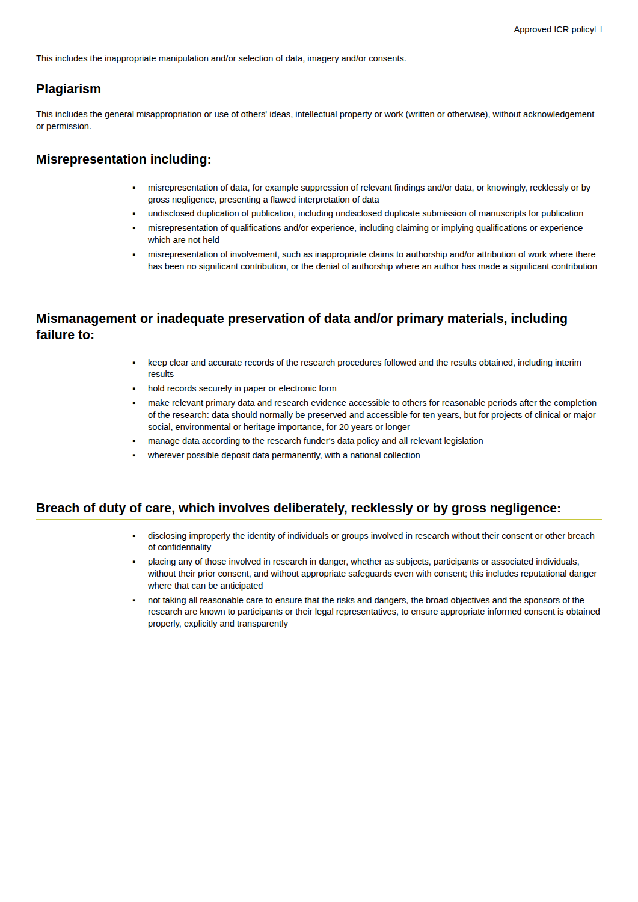Approved ICR policy☐
This includes the inappropriate manipulation and/or selection of data, imagery and/or consents.
Plagiarism
This includes the general misappropriation or use of others' ideas, intellectual property or work (written or otherwise), without acknowledgement or permission.
Misrepresentation including:
misrepresentation of data, for example suppression of relevant findings and/or data, or knowingly, recklessly or by gross negligence, presenting a flawed interpretation of data
undisclosed duplication of publication, including undisclosed duplicate submission of manuscripts for publication
misrepresentation of qualifications and/or experience, including claiming or implying qualifications or experience which are not held
misrepresentation of involvement, such as inappropriate claims to authorship and/or attribution of work where there has been no significant contribution, or the denial of authorship where an author has made a significant contribution
Mismanagement or inadequate preservation of data and/or primary materials, including failure to:
keep clear and accurate records of the research procedures followed and the results obtained, including interim results
hold records securely in paper or electronic form
make relevant primary data and research evidence accessible to others for reasonable periods after the completion of the research: data should normally be preserved and accessible for ten years, but for projects of clinical or major social, environmental or heritage importance, for 20 years or longer
manage data according to the research funder's data policy and all relevant legislation
wherever possible deposit data permanently, with a national collection
Breach of duty of care, which involves deliberately, recklessly or by gross negligence:
disclosing improperly the identity of individuals or groups involved in research without their consent or other breach of confidentiality
placing any of those involved in research in danger, whether as subjects, participants or associated individuals, without their prior consent, and without appropriate safeguards even with consent; this includes reputational danger where that can be anticipated
not taking all reasonable care to ensure that the risks and dangers, the broad objectives and the sponsors of the research are known to participants or their legal representatives, to ensure appropriate informed consent is obtained properly, explicitly and transparently